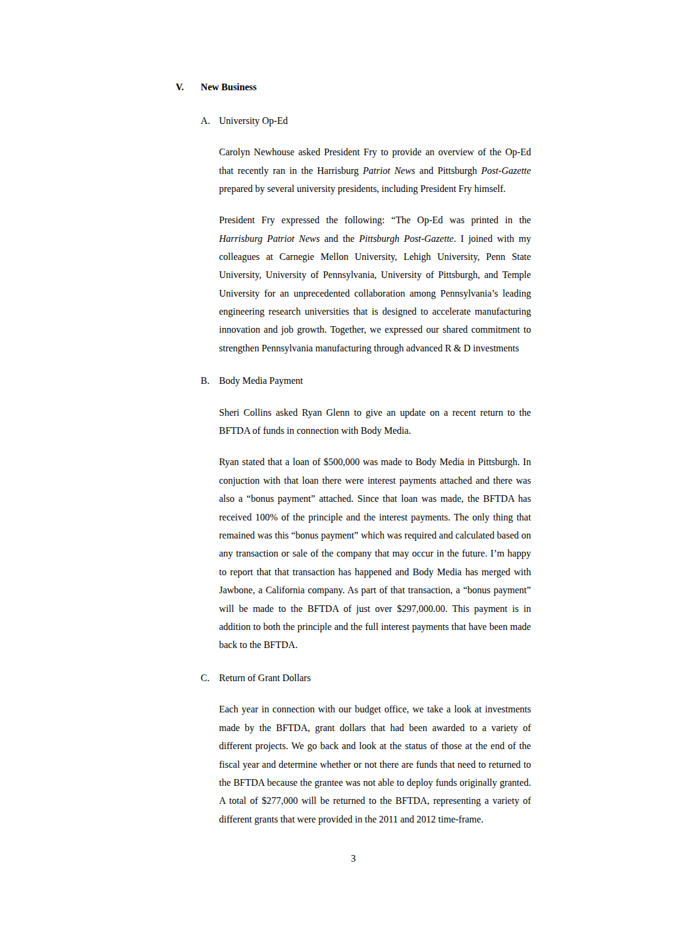V. New Business
A. University Op-Ed
Carolyn Newhouse asked President Fry to provide an overview of the Op-Ed that recently ran in the Harrisburg Patriot News and Pittsburgh Post-Gazette prepared by several university presidents, including President Fry himself.
President Fry expressed the following: “The Op-Ed was printed in the Harrisburg Patriot News and the Pittsburgh Post-Gazette. I joined with my colleagues at Carnegie Mellon University, Lehigh University, Penn State University, University of Pennsylvania, University of Pittsburgh, and Temple University for an unprecedented collaboration among Pennsylvania’s leading engineering research universities that is designed to accelerate manufacturing innovation and job growth. Together, we expressed our shared commitment to strengthen Pennsylvania manufacturing through advanced R & D investments
B. Body Media Payment
Sheri Collins asked Ryan Glenn to give an update on a recent return to the BFTDA of funds in connection with Body Media.
Ryan stated that a loan of $500,000 was made to Body Media in Pittsburgh. In conjuction with that loan there were interest payments attached and there was also a “bonus payment” attached. Since that loan was made, the BFTDA has received 100% of the principle and the interest payments. The only thing that remained was this “bonus payment” which was required and calculated based on any transaction or sale of the company that may occur in the future. I’m happy to report that that transaction has happened and Body Media has merged with Jawbone, a California company. As part of that transaction, a “bonus payment” will be made to the BFTDA of just over $297,000.00. This payment is in addition to both the principle and the full interest payments that have been made back to the BFTDA.
C. Return of Grant Dollars
Each year in connection with our budget office, we take a look at investments made by the BFTDA, grant dollars that had been awarded to a variety of different projects. We go back and look at the status of those at the end of the fiscal year and determine whether or not there are funds that need to returned to the BFTDA because the grantee was not able to deploy funds originally granted. A total of $277,000 will be returned to the BFTDA, representing a variety of different grants that were provided in the 2011 and 2012 time-frame.
3